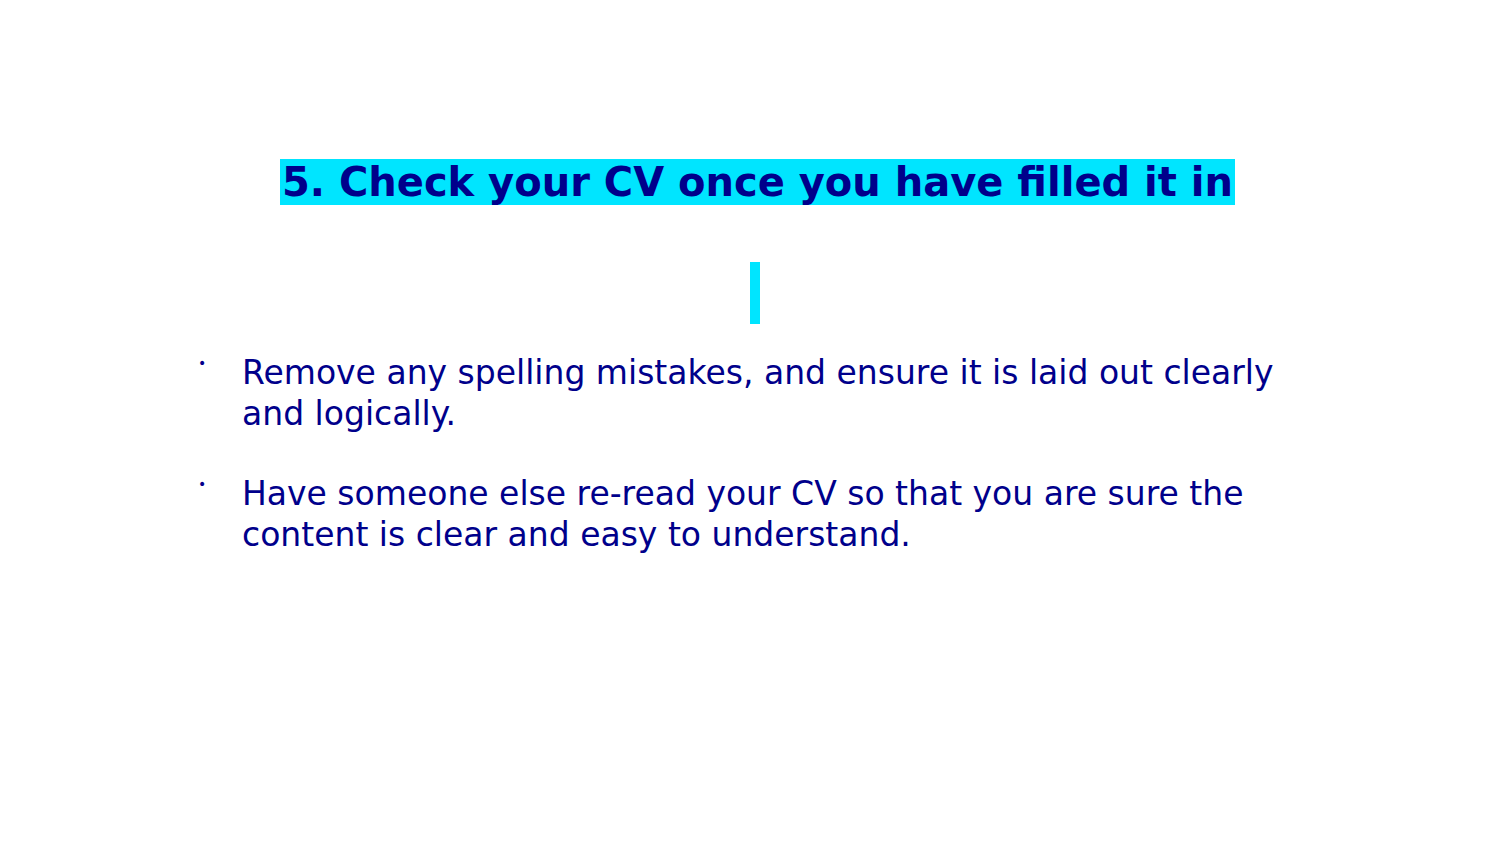5. Check your CV once you have filled it in
Remove any spelling mistakes, and ensure it is laid out clearly and logically.
Have someone else re-read your CV so that you are sure the content is clear and easy to understand.